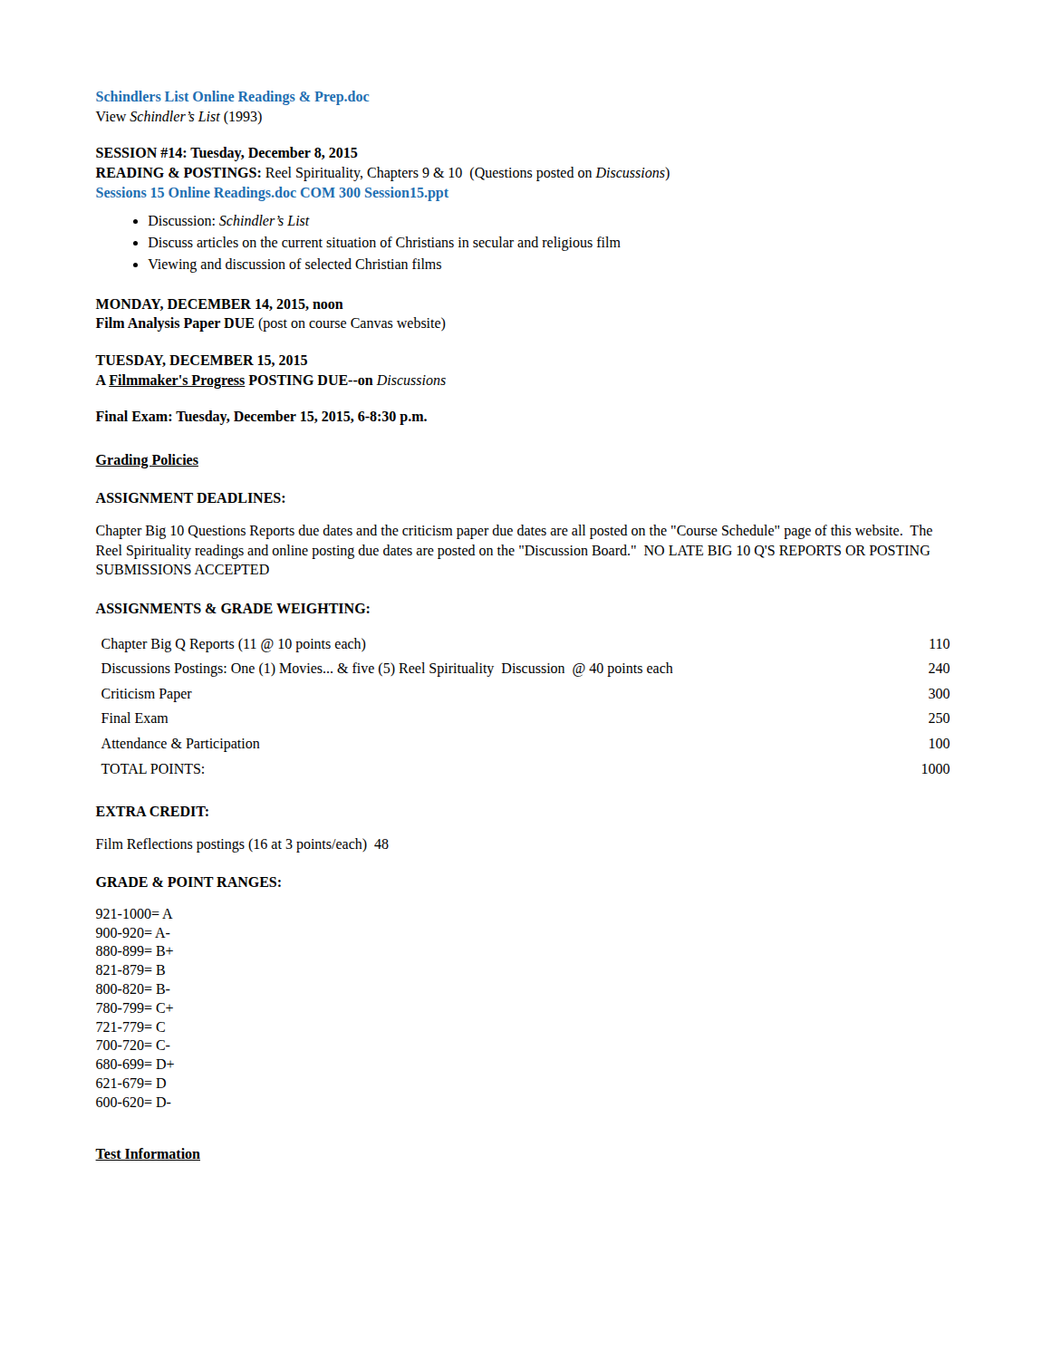Schindlers List Online Readings & Prep.doc
View Schindler’s List (1993)
SESSION #14: Tuesday, December 8, 2015
READING & POSTINGS: Reel Spirituality, Chapters 9 & 10 (Questions posted on Discussions)
Sessions 15 Online Readings.doc COM 300 Session15.ppt
Discussion: Schindler’s List
Discuss articles on the current situation of Christians in secular and religious film
Viewing and discussion of selected Christian films
MONDAY, DECEMBER 14, 2015, noon
Film Analysis Paper DUE (post on course Canvas website)
TUESDAY, DECEMBER 15, 2015
A Filmmaker's Progress POSTING DUE--on Discussions
Final Exam: Tuesday, December 15, 2015, 6-8:30 p.m.
Grading Policies
ASSIGNMENT DEADLINES:
Chapter Big 10 Questions Reports due dates and the criticism paper due dates are all posted on the "Course Schedule" page of this website. The Reel Spirituality readings and online posting due dates are posted on the "Discussion Board." NO LATE BIG 10 Q'S REPORTS OR POSTING SUBMISSIONS ACCEPTED
ASSIGNMENTS & GRADE WEIGHTING:
| Chapter Big Q Reports (11 @ 10 points each) | 110 |
| Discussions Postings: One (1) Movies... & five (5) Reel Spirituality Discussion @ 40 points each | 240 |
| Criticism Paper | 300 |
| Final Exam | 250 |
| Attendance & Participation | 100 |
| TOTAL POINTS: | 1000 |
EXTRA CREDIT:
Film Reflections postings (16 at 3 points/each) 48
GRADE & POINT RANGES:
921-1000= A
900-920= A-
880-899= B+
821-879= B
800-820= B-
780-799= C+
721-779= C
700-720= C-
680-699= D+
621-679= D
600-620= D-
Test Information